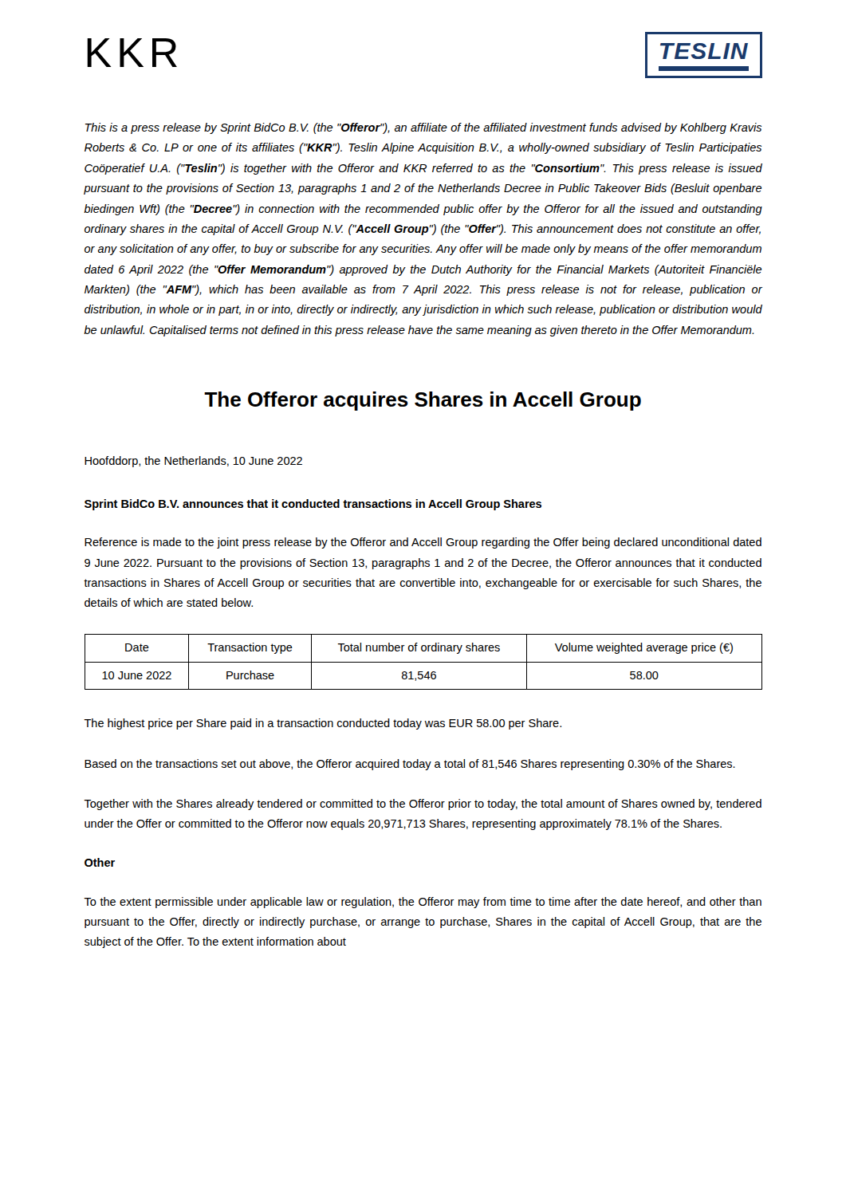KKR
TESLIN
This is a press release by Sprint BidCo B.V. (the "Offeror"), an affiliate of the affiliated investment funds advised by Kohlberg Kravis Roberts & Co. LP or one of its affiliates ("KKR"). Teslin Alpine Acquisition B.V., a wholly-owned subsidiary of Teslin Participaties Coöperatief U.A. ("Teslin") is together with the Offeror and KKR referred to as the "Consortium". This press release is issued pursuant to the provisions of Section 13, paragraphs 1 and 2 of the Netherlands Decree in Public Takeover Bids (Besluit openbare biedingen Wft) (the "Decree") in connection with the recommended public offer by the Offeror for all the issued and outstanding ordinary shares in the capital of Accell Group N.V. ("Accell Group") (the "Offer"). This announcement does not constitute an offer, or any solicitation of any offer, to buy or subscribe for any securities. Any offer will be made only by means of the offer memorandum dated 6 April 2022 (the "Offer Memorandum") approved by the Dutch Authority for the Financial Markets (Autoriteit Financiële Markten) (the "AFM"), which has been available as from 7 April 2022. This press release is not for release, publication or distribution, in whole or in part, in or into, directly or indirectly, any jurisdiction in which such release, publication or distribution would be unlawful. Capitalised terms not defined in this press release have the same meaning as given thereto in the Offer Memorandum.
The Offeror acquires Shares in Accell Group
Hoofddorp, the Netherlands, 10 June 2022
Sprint BidCo B.V. announces that it conducted transactions in Accell Group Shares
Reference is made to the joint press release by the Offeror and Accell Group regarding the Offer being declared unconditional dated 9 June 2022. Pursuant to the provisions of Section 13, paragraphs 1 and 2 of the Decree, the Offeror announces that it conducted transactions in Shares of Accell Group or securities that are convertible into, exchangeable for or exercisable for such Shares, the details of which are stated below.
| Date | Transaction type | Total number of ordinary shares | Volume weighted average price (€) |
| --- | --- | --- | --- |
| 10 June 2022 | Purchase | 81,546 | 58.00 |
The highest price per Share paid in a transaction conducted today was EUR 58.00 per Share.
Based on the transactions set out above, the Offeror acquired today a total of 81,546 Shares representing 0.30% of the Shares.
Together with the Shares already tendered or committed to the Offeror prior to today, the total amount of Shares owned by, tendered under the Offer or committed to the Offeror now equals 20,971,713 Shares, representing approximately 78.1% of the Shares.
Other
To the extent permissible under applicable law or regulation, the Offeror may from time to time after the date hereof, and other than pursuant to the Offer, directly or indirectly purchase, or arrange to purchase, Shares in the capital of Accell Group, that are the subject of the Offer. To the extent information about